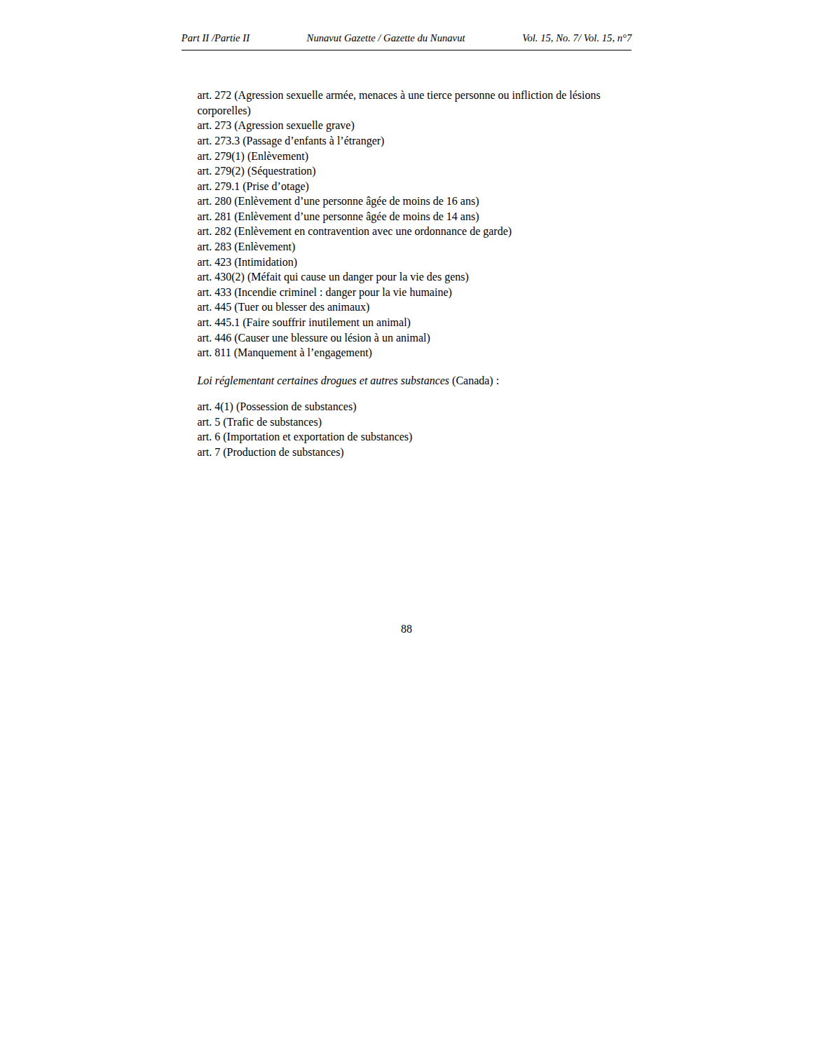Part II /Partie II Nunavut Gazette / Gazette du Nunavut Vol. 15, No. 7/ Vol. 15, n°7
art. 272 (Agression sexuelle armée, menaces à une tierce personne ou infliction de lésions corporelles)
art. 273 (Agression sexuelle grave)
art. 273.3 (Passage d’enfants à l’étranger)
art. 279(1) (Enlèvement)
art. 279(2) (Séquestration)
art. 279.1 (Prise d’otage)
art. 280 (Enlèvement d’une personne âgée de moins de 16 ans)
art. 281 (Enlèvement d’une personne âgée de moins de 14 ans)
art. 282 (Enlèvement en contravention avec une ordonnance de garde)
art. 283 (Enlèvement)
art. 423 (Intimidation)
art. 430(2) (Méfait qui cause un danger pour la vie des gens)
art. 433 (Incendie criminel : danger pour la vie humaine)
art. 445 (Tuer ou blesser des animaux)
art. 445.1 (Faire souffrir inutilement un animal)
art. 446 (Causer une blessure ou lésion à un animal)
art. 811 (Manquement à l’engagement)
Loi réglementant certaines drogues et autres substances (Canada) :
art. 4(1) (Possession de substances)
art. 5 (Trafic de substances)
art. 6 (Importation et exportation de substances)
art. 7 (Production de substances)
88